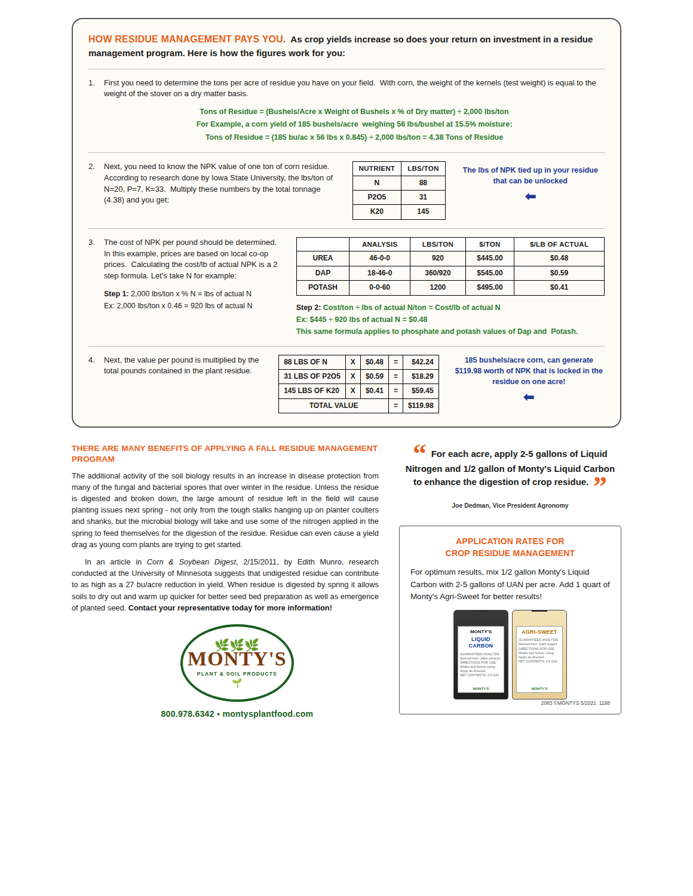HOW RESIDUE MANAGEMENT PAYS YOU. As crop yields increase so does your return on investment in a residue management program. Here is how the figures work for you:
First you need to determine the tons per acre of residue you have on your field. With corn, the weight of the kernels (test weight) is equal to the weight of the stover on a dry matter basis.
Tons of Residue = (Bushels/Acre x Weight of Bushels x % of Dry matter) ÷ 2,000 lbs/ton
For Example, a corn yield of 185 bushels/acre weighing 56 lbs/bushel at 15.5% moisture:
Tons of Residue = (185 bu/ac x 56 lbs x 0.845) ÷ 2,000 lbs/ton = 4.38 Tons of Residue
Next, you need to know the NPK value of one ton of corn residue. According to research done by Iowa State University, the lbs/ton of N=20, P=7, K=33. Multiply these numbers by the total tonnage (4.38) and you get:
| NUTRIENT | LBS/TON |
| --- | --- |
| N | 88 |
| P2O5 | 31 |
| K20 | 145 |
The lbs of NPK tied up in your residue that can be unlocked ⬅
The cost of NPK per pound should be determined. In this example, prices are based on local co-op prices. Calculating the cost/lb of actual NPK is a 2 step formula. Let's take N for example:
Step 1: 2,000 lbs/ton x % N = lbs of actual N
Ex: 2,000 lbs/ton x 0.46 = 920 lbs of actual N
| | ANALYSIS | LBS/TON | $/TON | $/LB OF ACTUAL |
| --- | --- | --- | --- | --- |
| UREA | 46-0-0 | 920 | $445.00 | $0.48 |
| DAP | 18-46-0 | 360/920 | $545.00 | $0.59 |
| POTASH | 0-0-60 | 1200 | $495.00 | $0.41 |
Step 2: Cost/ton ÷ lbs of actual N/ton = Cost/lb of actual N
Ex: $445 ÷ 920 lbs of actual N = $0.48
This same formula applies to phosphate and potash values of Dap and Potash.
Next, the value per pound is multiplied by the total pounds contained in the plant residue.
| 88 LBS OF N | X | $0.48 | = | $42.24 |
| 31 LBS OF P2O5 | X | $0.59 | = | $18.29 |
| 145 LBS OF K20 | X | $0.41 | = | $59.45 |
| TOTAL VALUE | = | $119.98 |
185 bushels/acre corn, can generate $119.98 worth of NPK that is locked in the residue on one acre! ⬅
THERE ARE MANY BENEFITS OF APPLYING A FALL RESIDUE MANAGEMENT PROGRAM
The additional activity of the soil biology results in an increase in disease protection from many of the fungal and bacterial spores that over winter in the residue. Unless the residue is digested and broken down, the large amount of residue left in the field will cause planting issues next spring - not only from the tough stalks hanging up on planter coulters and shanks, but the microbial biology will take and use some of the nitrogen applied in the spring to feed themselves for the digestion of the residue. Residue can even cause a yield drag as young corn plants are trying to get started.
In an article in Corn & Soybean Digest, 2/15/2011, by Edith Munro, research conducted at the University of Minnesota suggests that undigested residue can contribute to as high as a 27 bu/acre reduction in yield. When residue is digested by spring it allows soils to dry out and warm up quicker for better seed bed preparation as well as emergence of planted seed. Contact your representative today for more information!
🌿🌿🌿
MONTY'S
PLANT & SOIL PRODUCTS
🌱
800.978.6342 ▪ montysplantfood.com
“
For each acre, apply 2-5 gallons of Liquid Nitrogen and 1/2 gallon of Monty's Liquid Carbon to enhance the digestion of crop residue.
” Joe Dedman, Vice President Agronomy
APPLICATION RATES FOR
CROP RESIDUE MANAGEMENT
For optimum results, mix 1/2 gallon Monty's Liquid Carbon with 2-5 gallons of UAN per acre. Add 1 quart of Monty's Agri-Sweet for better results!
MONTY'S LIQUID CARBON GUARANTEED ANALYSIS
Derived from: plant extracts
DIRECTIONS FOR USE
Shake well before using.
Apply as directed.
NET CONTENTS: 2.5 GAL
MONTY'S
AGRI-SWEET GUARANTEED ANALYSIS
Derived from: plant sugars
DIRECTIONS FOR USE
Shake well before using.
Apply as directed.
NET CONTENTS: 2.5 GAL
MONTY'S
2083 ©MONTYS 5/2021 1188